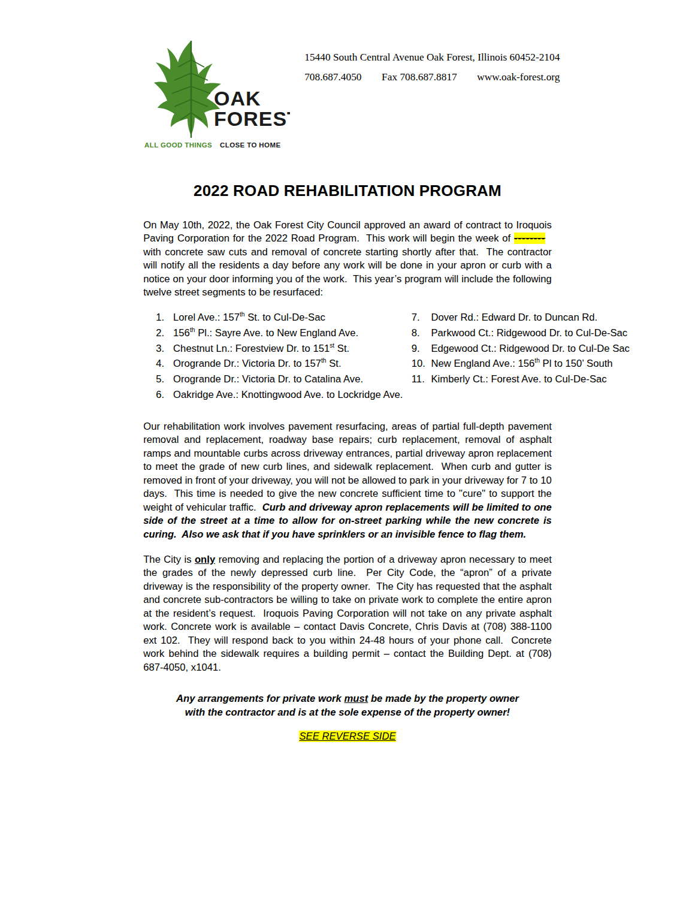OAK FOREST ALL GOOD THINGS CLOSE TO HOME
15440 South Central Avenue Oak Forest, Illinois 60452-2104
708.687.4050 Fax 708.687.8817 www.oak-forest.org
2022 ROAD REHABILITATION PROGRAM
On May 10th, 2022, the Oak Forest City Council approved an award of contract to Iroquois Paving Corporation for the 2022 Road Program. This work will begin the week of -------- with concrete saw cuts and removal of concrete starting shortly after that. The contractor will notify all the residents a day before any work will be done in your apron or curb with a notice on your door informing you of the work. This year’s program will include the following twelve street segments to be resurfaced:
1. Lorel Ave.: 157th St. to Cul-De-Sac
2. 156th Pl.: Sayre Ave. to New England Ave.
3. Chestnut Ln.: Forestview Dr. to 151st St.
4. Orogrande Dr.: Victoria Dr. to 157th St.
5. Orogrande Dr.: Victoria Dr. to Catalina Ave.
6. Oakridge Ave.: Knottingwood Ave. to Lockridge Ave.
7. Dover Rd.: Edward Dr. to Duncan Rd.
8. Parkwood Ct.: Ridgewood Dr. to Cul-De-Sac
9. Edgewood Ct.: Ridgewood Dr. to Cul-De Sac
10. New England Ave.: 156th Pl to 150’ South
11. Kimberly Ct.: Forest Ave. to Cul-De-Sac
Our rehabilitation work involves pavement resurfacing, areas of partial full-depth pavement removal and replacement, roadway base repairs; curb replacement, removal of asphalt ramps and mountable curbs across driveway entrances, partial driveway apron replacement to meet the grade of new curb lines, and sidewalk replacement. When curb and gutter is removed in front of your driveway, you will not be allowed to park in your driveway for 7 to 10 days. This time is needed to give the new concrete sufficient time to "cure" to support the weight of vehicular traffic. Curb and driveway apron replacements will be limited to one side of the street at a time to allow for on-street parking while the new concrete is curing. Also we ask that if you have sprinklers or an invisible fence to flag them.
The City is only removing and replacing the portion of a driveway apron necessary to meet the grades of the newly depressed curb line. Per City Code, the “apron” of a private driveway is the responsibility of the property owner. The City has requested that the asphalt and concrete sub-contractors be willing to take on private work to complete the entire apron at the resident’s request. Iroquois Paving Corporation will not take on any private asphalt work. Concrete work is available – contact Davis Concrete, Chris Davis at (708) 388-1100 ext 102. They will respond back to you within 24-48 hours of your phone call. Concrete work behind the sidewalk requires a building permit – contact the Building Dept. at (708) 687-4050, x1041.
Any arrangements for private work must be made by the property owner
with the contractor and is at the sole expense of the property owner!
SEE REVERSE SIDE